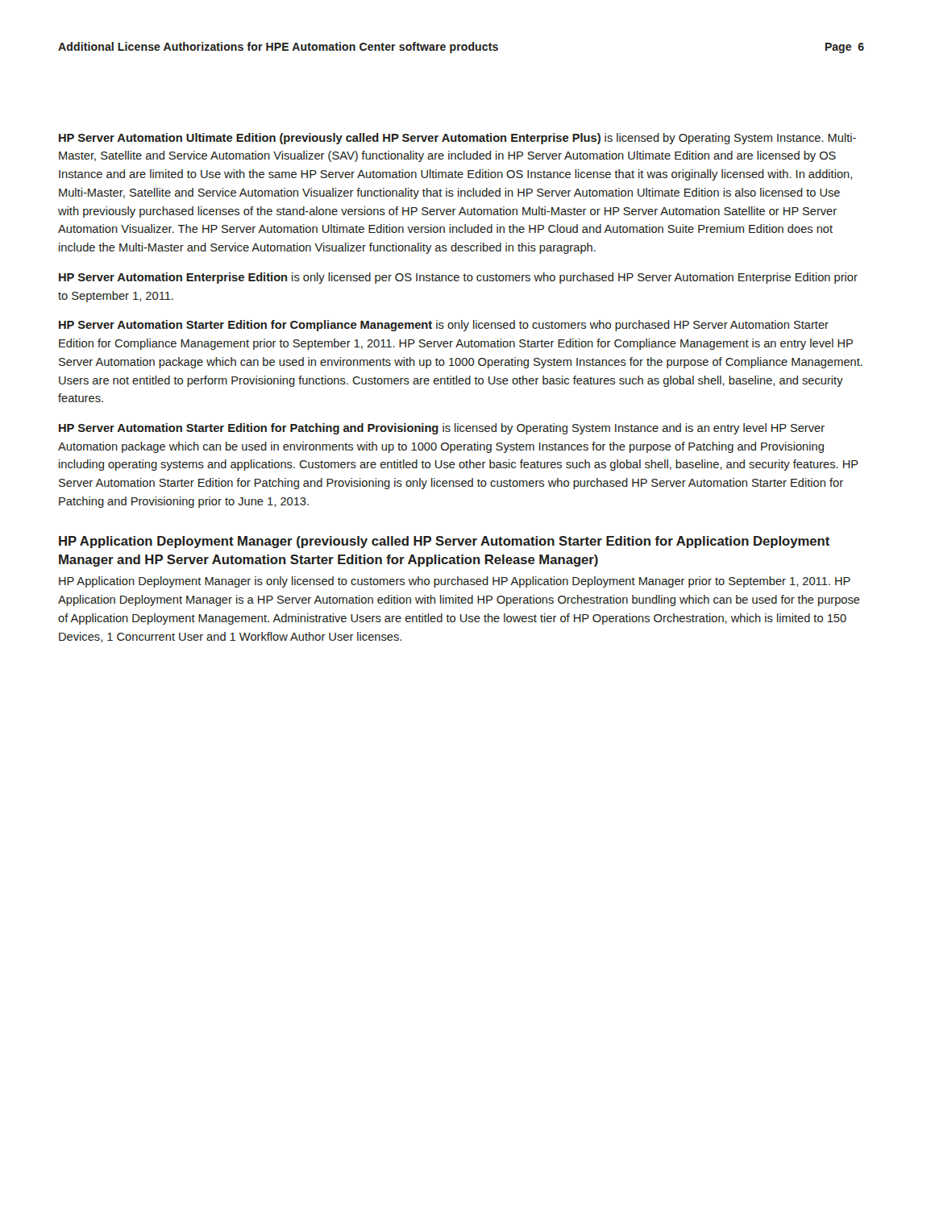Additional License Authorizations for HPE Automation Center software products Page 6
HP Server Automation Ultimate Edition (previously called HP Server Automation Enterprise Plus) is licensed by Operating System Instance. Multi-Master, Satellite and Service Automation Visualizer (SAV) functionality are included in HP Server Automation Ultimate Edition and are licensed by OS Instance and are limited to Use with the same HP Server Automation Ultimate Edition OS Instance license that it was originally licensed with. In addition, Multi-Master, Satellite and Service Automation Visualizer functionality that is included in HP Server Automation Ultimate Edition is also licensed to Use with previously purchased licenses of the stand-alone versions of HP Server Automation Multi-Master or HP Server Automation Satellite or HP Server Automation Visualizer. The HP Server Automation Ultimate Edition version included in the HP Cloud and Automation Suite Premium Edition does not include the Multi-Master and Service Automation Visualizer functionality as described in this paragraph.
HP Server Automation Enterprise Edition is only licensed per OS Instance to customers who purchased HP Server Automation Enterprise Edition prior to September 1, 2011.
HP Server Automation Starter Edition for Compliance Management is only licensed to customers who purchased HP Server Automation Starter Edition for Compliance Management prior to September 1, 2011. HP Server Automation Starter Edition for Compliance Management is an entry level HP Server Automation package which can be used in environments with up to 1000 Operating System Instances for the purpose of Compliance Management. Users are not entitled to perform Provisioning functions. Customers are entitled to Use other basic features such as global shell, baseline, and security features.
HP Server Automation Starter Edition for Patching and Provisioning is licensed by Operating System Instance and is an entry level HP Server Automation package which can be used in environments with up to 1000 Operating System Instances for the purpose of Patching and Provisioning including operating systems and applications. Customers are entitled to Use other basic features such as global shell, baseline, and security features. HP Server Automation Starter Edition for Patching and Provisioning is only licensed to customers who purchased HP Server Automation Starter Edition for Patching and Provisioning prior to June 1, 2013.
HP Application Deployment Manager (previously called HP Server Automation Starter Edition for Application Deployment Manager and HP Server Automation Starter Edition for Application Release Manager)
HP Application Deployment Manager is only licensed to customers who purchased HP Application Deployment Manager prior to September 1, 2011. HP Application Deployment Manager is a HP Server Automation edition with limited HP Operations Orchestration bundling which can be used for the purpose of Application Deployment Management. Administrative Users are entitled to Use the lowest tier of HP Operations Orchestration, which is limited to 150 Devices, 1 Concurrent User and 1 Workflow Author User licenses.